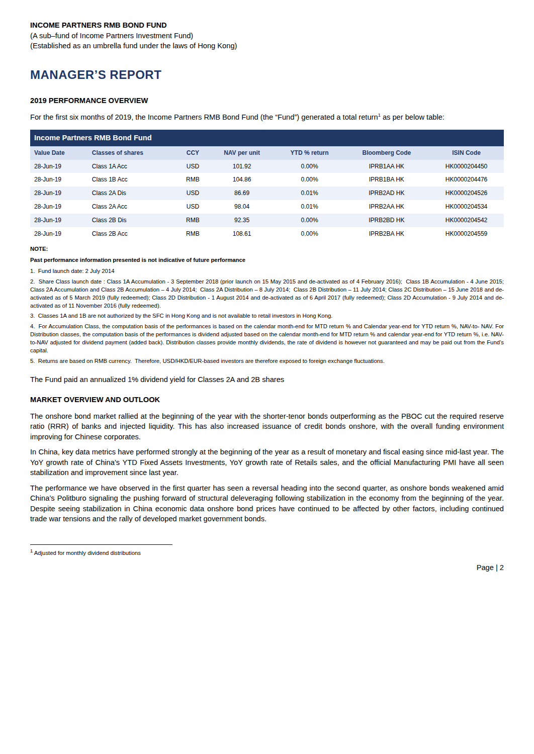INCOME PARTNERS RMB BOND FUND
(A sub–fund of Income Partners Investment Fund)
(Established as an umbrella fund under the laws of Hong Kong)
MANAGER’S REPORT
2019 PERFORMANCE OVERVIEW
For the first six months of 2019, the Income Partners RMB Bond Fund (the “Fund”) generated a total return1 as per below table:
Income Partners RMB Bond Fund
| Value Date | Classes of shares | CCY | NAV per unit | YTD % return | Bloomberg Code | ISIN Code |
| --- | --- | --- | --- | --- | --- | --- |
| 28-Jun-19 | Class 1A Acc | USD | 101.92 | 0.00% | IPRB1AA HK | HK0000204450 |
| 28-Jun-19 | Class 1B Acc | RMB | 104.86 | 0.00% | IPRB1BA HK | HK0000204476 |
| 28-Jun-19 | Class 2A Dis | USD | 86.69 | 0.01% | IPRB2AD HK | HK0000204526 |
| 28-Jun-19 | Class 2A Acc | USD | 98.04 | 0.01% | IPRB2AA HK | HK0000204534 |
| 28-Jun-19 | Class 2B Dis | RMB | 92.35 | 0.00% | IPRB2BD HK | HK0000204542 |
| 28-Jun-19 | Class 2B Acc | RMB | 108.61 | 0.00% | IPRB2BA HK | HK0000204559 |
NOTE:
Past performance information presented is not indicative of future performance
1. Fund launch date: 2 July 2014
2. Share Class launch date : Class 1A Accumulation - 3 September 2018 (prior launch on 15 May 2015 and de-activated as of 4 February 2016); Class 1B Accumulation - 4 June 2015; Class 2A Accumulation and Class 2B Accumulation – 4 July 2014; Class 2A Distribution – 8 July 2014; Class 2B Distribution – 11 July 2014; Class 2C Distribution – 15 June 2018 and de-activated as of 5 March 2019 (fully redeemed); Class 2D Distribution - 1 August 2014 and de-activated as of 6 April 2017 (fully redeemed); Class 2D Accumulation - 9 July 2014 and de-activated as of 11 November 2016 (fully redeemed).
3. Classes 1A and 1B are not authorized by the SFC in Hong Kong and is not available to retail investors in Hong Kong.
4. For Accumulation Class, the computation basis of the performances is based on the calendar month-end for MTD return % and Calendar year-end for YTD return %, NAV-to- NAV. For Distribution classes, the computation basis of the performances is dividend adjusted based on the calendar month-end for MTD return % and calendar year-end for YTD return %, i.e. NAV-to-NAV adjusted for dividend payment (added back). Distribution classes provide monthly dividends, the rate of dividend is however not guaranteed and may be paid out from the Fund’s capital.
5. Returns are based on RMB currency. Therefore, USD/HKD/EUR-based investors are therefore exposed to foreign exchange fluctuations.
The Fund paid an annualized 1% dividend yield for Classes 2A and 2B shares
MARKET OVERVIEW AND OUTLOOK
The onshore bond market rallied at the beginning of the year with the shorter-tenor bonds outperforming as the PBOC cut the required reserve ratio (RRR) of banks and injected liquidity. This has also increased issuance of credit bonds onshore, with the overall funding environment improving for Chinese corporates.
In China, key data metrics have performed strongly at the beginning of the year as a result of monetary and fiscal easing since mid-last year. The YoY growth rate of China’s YTD Fixed Assets Investments, YoY growth rate of Retails sales, and the official Manufacturing PMI have all seen stabilization and improvement since last year.
The performance we have observed in the first quarter has seen a reversal heading into the second quarter, as onshore bonds weakened amid China’s Politburo signaling the pushing forward of structural deleveraging following stabilization in the economy from the beginning of the year. Despite seeing stabilization in China economic data onshore bond prices have continued to be affected by other factors, including continued trade war tensions and the rally of developed market government bonds.
1 Adjusted for monthly dividend distributions
Page | 2